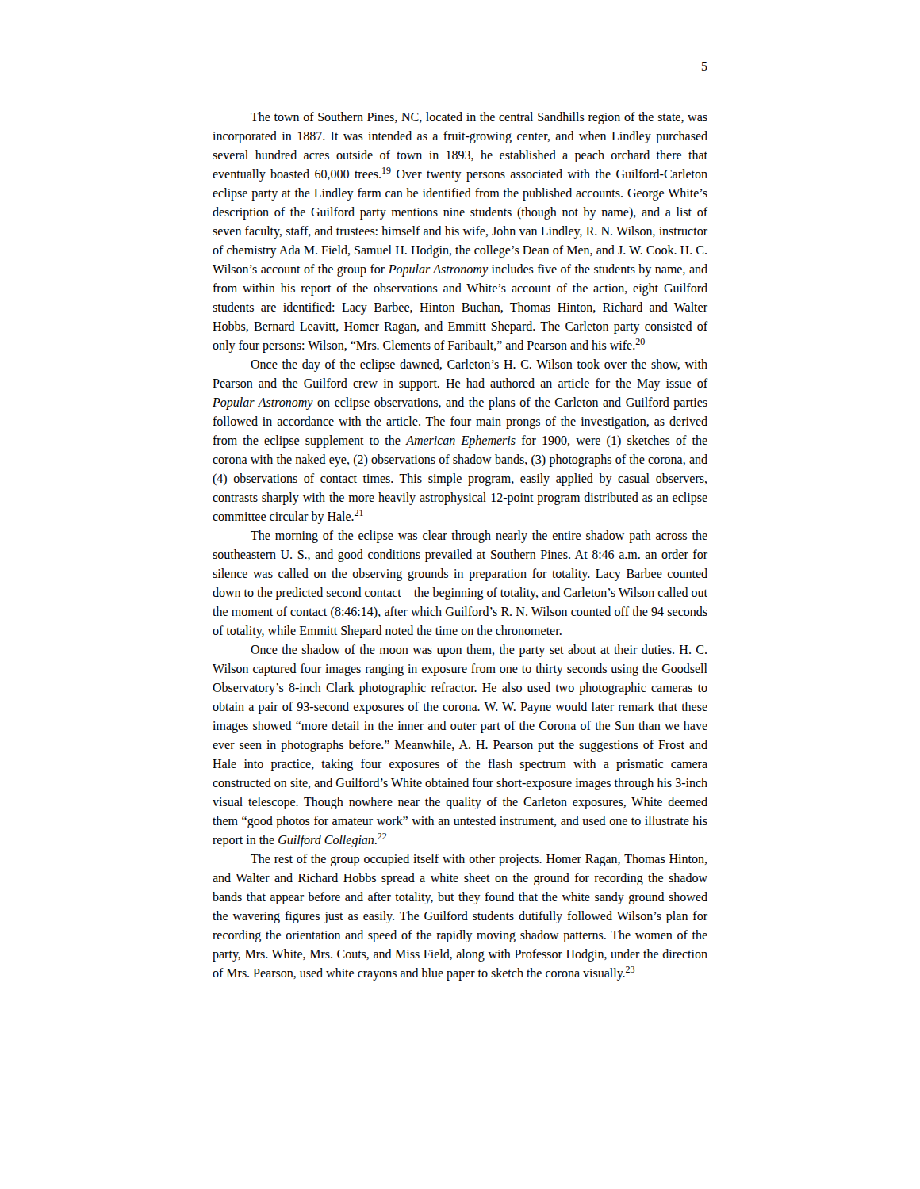5
The town of Southern Pines, NC, located in the central Sandhills region of the state, was incorporated in 1887. It was intended as a fruit-growing center, and when Lindley purchased several hundred acres outside of town in 1893, he established a peach orchard there that eventually boasted 60,000 trees.19 Over twenty persons associated with the Guilford-Carleton eclipse party at the Lindley farm can be identified from the published accounts. George White’s description of the Guilford party mentions nine students (though not by name), and a list of seven faculty, staff, and trustees: himself and his wife, John van Lindley, R. N. Wilson, instructor of chemistry Ada M. Field, Samuel H. Hodgin, the college’s Dean of Men, and J. W. Cook. H. C. Wilson’s account of the group for Popular Astronomy includes five of the students by name, and from within his report of the observations and White’s account of the action, eight Guilford students are identified: Lacy Barbee, Hinton Buchan, Thomas Hinton, Richard and Walter Hobbs, Bernard Leavitt, Homer Ragan, and Emmitt Shepard. The Carleton party consisted of only four persons: Wilson, “Mrs. Clements of Faribault,” and Pearson and his wife.20
Once the day of the eclipse dawned, Carleton’s H. C. Wilson took over the show, with Pearson and the Guilford crew in support. He had authored an article for the May issue of Popular Astronomy on eclipse observations, and the plans of the Carleton and Guilford parties followed in accordance with the article. The four main prongs of the investigation, as derived from the eclipse supplement to the American Ephemeris for 1900, were (1) sketches of the corona with the naked eye, (2) observations of shadow bands, (3) photographs of the corona, and (4) observations of contact times. This simple program, easily applied by casual observers, contrasts sharply with the more heavily astrophysical 12-point program distributed as an eclipse committee circular by Hale.21
The morning of the eclipse was clear through nearly the entire shadow path across the southeastern U. S., and good conditions prevailed at Southern Pines. At 8:46 a.m. an order for silence was called on the observing grounds in preparation for totality. Lacy Barbee counted down to the predicted second contact – the beginning of totality, and Carleton’s Wilson called out the moment of contact (8:46:14), after which Guilford’s R. N. Wilson counted off the 94 seconds of totality, while Emmitt Shepard noted the time on the chronometer.
Once the shadow of the moon was upon them, the party set about at their duties. H. C. Wilson captured four images ranging in exposure from one to thirty seconds using the Goodsell Observatory’s 8-inch Clark photographic refractor. He also used two photographic cameras to obtain a pair of 93-second exposures of the corona. W. W. Payne would later remark that these images showed “more detail in the inner and outer part of the Corona of the Sun than we have ever seen in photographs before.” Meanwhile, A. H. Pearson put the suggestions of Frost and Hale into practice, taking four exposures of the flash spectrum with a prismatic camera constructed on site, and Guilford’s White obtained four short-exposure images through his 3-inch visual telescope. Though nowhere near the quality of the Carleton exposures, White deemed them “good photos for amateur work” with an untested instrument, and used one to illustrate his report in the Guilford Collegian.22
The rest of the group occupied itself with other projects. Homer Ragan, Thomas Hinton, and Walter and Richard Hobbs spread a white sheet on the ground for recording the shadow bands that appear before and after totality, but they found that the white sandy ground showed the wavering figures just as easily. The Guilford students dutifully followed Wilson’s plan for recording the orientation and speed of the rapidly moving shadow patterns. The women of the party, Mrs. White, Mrs. Couts, and Miss Field, along with Professor Hodgin, under the direction of Mrs. Pearson, used white crayons and blue paper to sketch the corona visually.23